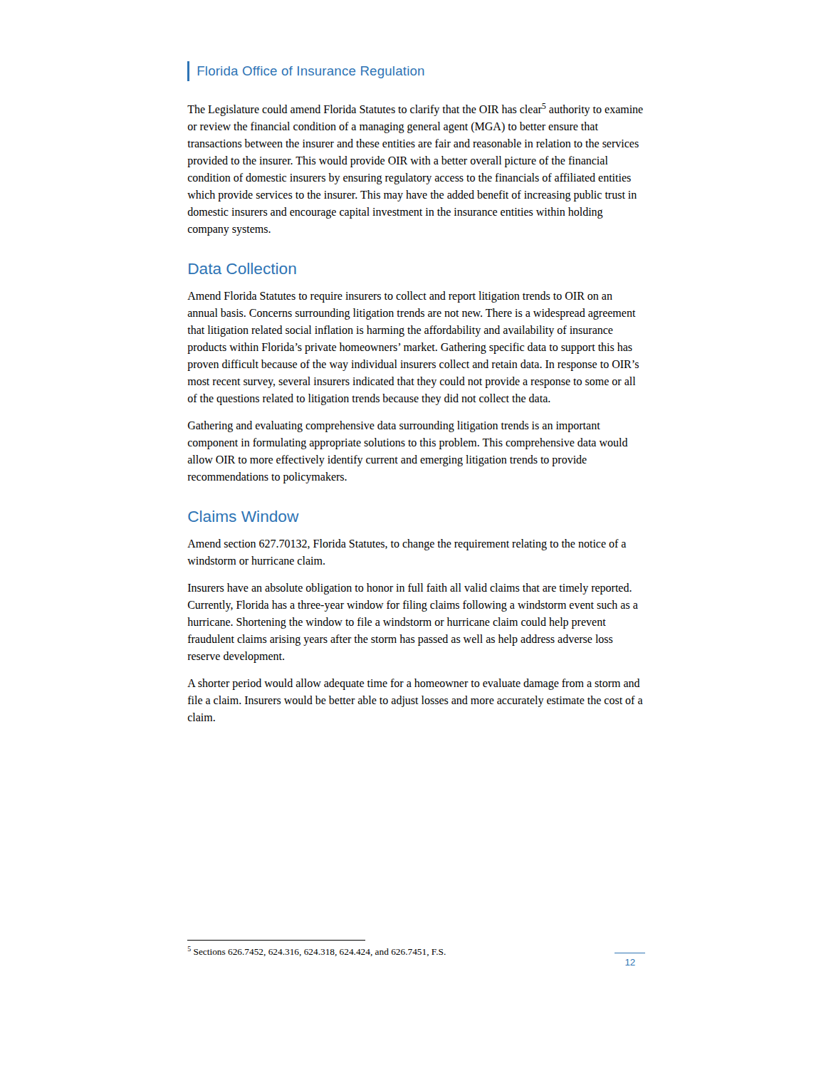Florida Office of Insurance Regulation
The Legislature could amend Florida Statutes to clarify that the OIR has clear5 authority to examine or review the financial condition of a managing general agent (MGA) to better ensure that transactions between the insurer and these entities are fair and reasonable in relation to the services provided to the insurer. This would provide OIR with a better overall picture of the financial condition of domestic insurers by ensuring regulatory access to the financials of affiliated entities which provide services to the insurer. This may have the added benefit of increasing public trust in domestic insurers and encourage capital investment in the insurance entities within holding company systems.
Data Collection
Amend Florida Statutes to require insurers to collect and report litigation trends to OIR on an annual basis. Concerns surrounding litigation trends are not new. There is a widespread agreement that litigation related social inflation is harming the affordability and availability of insurance products within Florida’s private homeowners’ market. Gathering specific data to support this has proven difficult because of the way individual insurers collect and retain data. In response to OIR’s most recent survey, several insurers indicated that they could not provide a response to some or all of the questions related to litigation trends because they did not collect the data.
Gathering and evaluating comprehensive data surrounding litigation trends is an important component in formulating appropriate solutions to this problem. This comprehensive data would allow OIR to more effectively identify current and emerging litigation trends to provide recommendations to policymakers.
Claims Window
Amend section 627.70132, Florida Statutes, to change the requirement relating to the notice of a windstorm or hurricane claim.
Insurers have an absolute obligation to honor in full faith all valid claims that are timely reported. Currently, Florida has a three-year window for filing claims following a windstorm event such as a hurricane. Shortening the window to file a windstorm or hurricane claim could help prevent fraudulent claims arising years after the storm has passed as well as help address adverse loss reserve development.
A shorter period would allow adequate time for a homeowner to evaluate damage from a storm and file a claim. Insurers would be better able to adjust losses and more accurately estimate the cost of a claim.
5 Sections 626.7452, 624.316, 624.318, 624.424, and 626.7451, F.S.
12